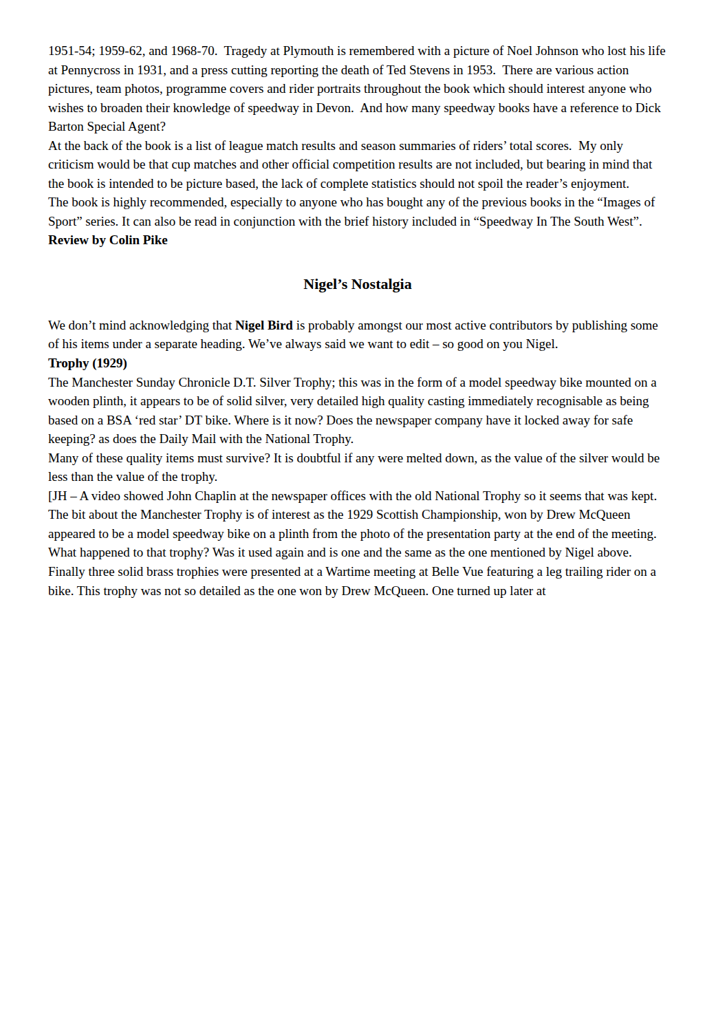1951-54; 1959-62, and 1968-70. Tragedy at Plymouth is remembered with a picture of Noel Johnson who lost his life at Pennycross in 1931, and a press cutting reporting the death of Ted Stevens in 1953. There are various action pictures, team photos, programme covers and rider portraits throughout the book which should interest anyone who wishes to broaden their knowledge of speedway in Devon. And how many speedway books have a reference to Dick Barton Special Agent?
At the back of the book is a list of league match results and season summaries of riders’ total scores. My only criticism would be that cup matches and other official competition results are not included, but bearing in mind that the book is intended to be picture based, the lack of complete statistics should not spoil the reader’s enjoyment.
The book is highly recommended, especially to anyone who has bought any of the previous books in the “Images of Sport” series. It can also be read in conjunction with the brief history included in “Speedway In The South West”.
Review by Colin Pike
Nigel’s Nostalgia
We don’t mind acknowledging that Nigel Bird is probably amongst our most active contributors by publishing some of his items under a separate heading. We’ve always said we want to edit – so good on you Nigel.
Trophy (1929)
The Manchester Sunday Chronicle D.T. Silver Trophy; this was in the form of a model speedway bike mounted on a wooden plinth, it appears to be of solid silver, very detailed high quality casting immediately recognisable as being based on a BSA ‘red star’ DT bike. Where is it now? Does the newspaper company have it locked away for safe keeping? as does the Daily Mail with the National Trophy.
Many of these quality items must survive? It is doubtful if any were melted down, as the value of the silver would be less than the value of the trophy.
[JH – A video showed John Chaplin at the newspaper offices with the old National Trophy so it seems that was kept. The bit about the Manchester Trophy is of interest as the 1929 Scottish Championship, won by Drew McQueen appeared to be a model speedway bike on a plinth from the photo of the presentation party at the end of the meeting. What happened to that trophy? Was it used again and is one and the same as the one mentioned by Nigel above. Finally three solid brass trophies were presented at a Wartime meeting at Belle Vue featuring a leg trailing rider on a bike. This trophy was not so detailed as the one won by Drew McQueen. One turned up later at